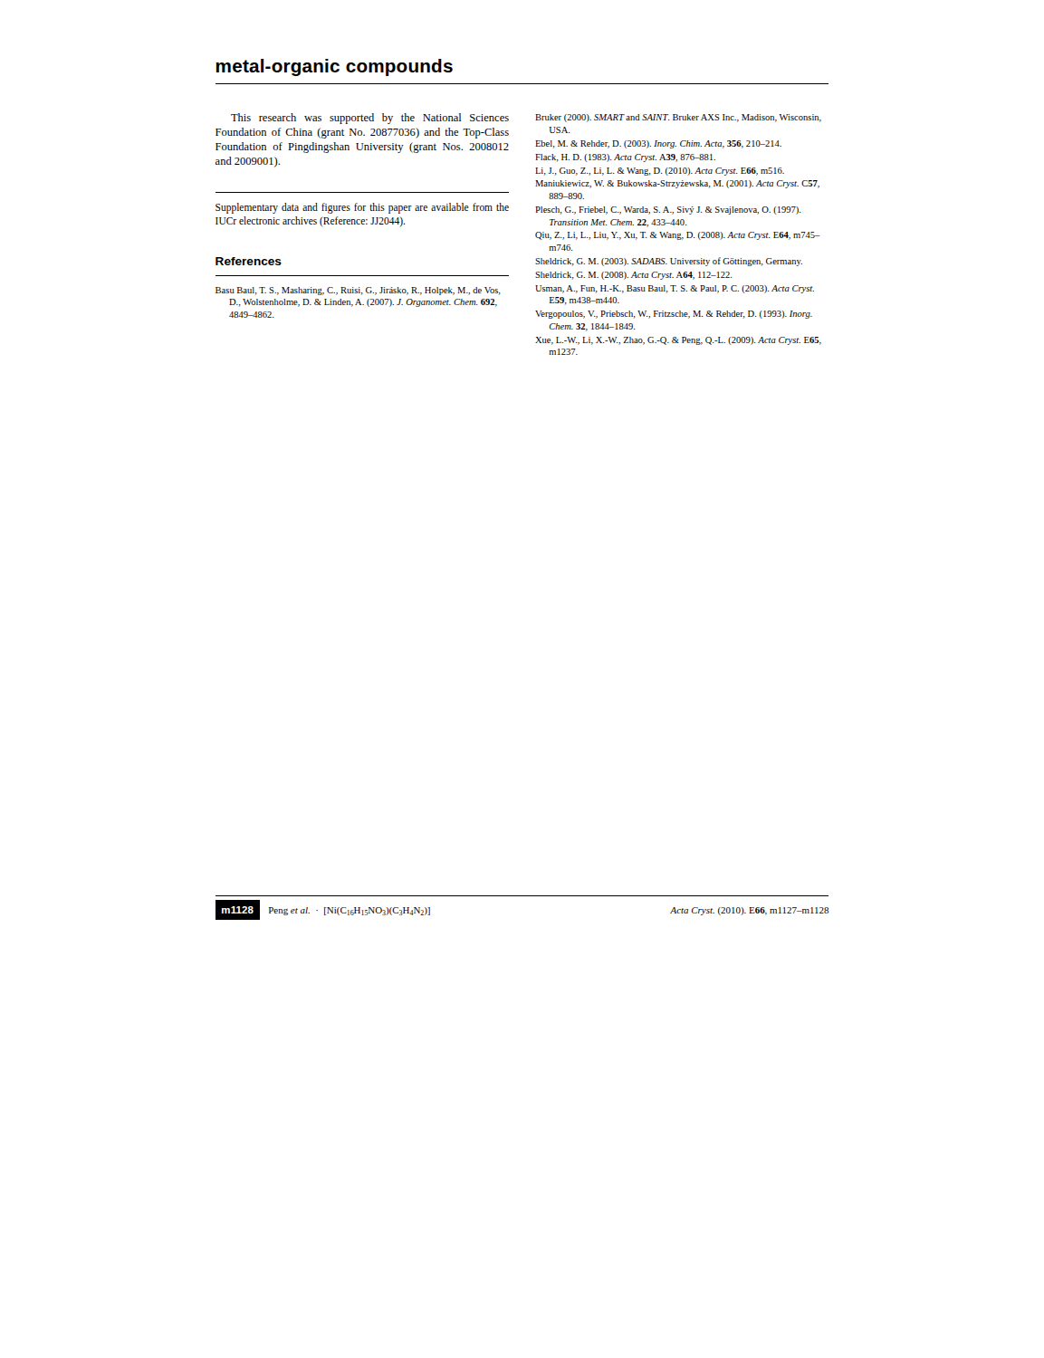metal-organic compounds
This research was supported by the National Sciences Foundation of China (grant No. 20877036) and the Top-Class Foundation of Pingdingshan University (grant Nos. 2008012 and 2009001).
Supplementary data and figures for this paper are available from the IUCr electronic archives (Reference: JJ2044).
References
Basu Baul, T. S., Masharing, C., Ruisi, G., Jirásko, R., Holpek, M., de Vos, D., Wolstenholme, D. & Linden, A. (2007). J. Organomet. Chem. 692, 4849–4862.
Bruker (2000). SMART and SAINT. Bruker AXS Inc., Madison, Wisconsin, USA.
Ebel, M. & Rehder, D. (2003). Inorg. Chim. Acta, 356, 210–214.
Flack, H. D. (1983). Acta Cryst. A39, 876–881.
Li, J., Guo, Z., Li, L. & Wang, D. (2010). Acta Cryst. E66, m516.
Maniukiewicz, W. & Bukowska-Strzyżewska, M. (2001). Acta Cryst. C57, 889–890.
Plesch, G., Friebel, C., Warda, S. A., Sivý J. & Svajlenova, O. (1997). Transition Met. Chem. 22, 433–440.
Qiu, Z., Li, L., Liu, Y., Xu, T. & Wang, D. (2008). Acta Cryst. E64, m745–m746.
Sheldrick, G. M. (2003). SADABS. University of Göttingen, Germany.
Sheldrick, G. M. (2008). Acta Cryst. A64, 112–122.
Usman, A., Fun, H.-K., Basu Baul, T. S. & Paul, P. C. (2003). Acta Cryst. E59, m438–m440.
Vergopoulos, V., Priebsch, W., Fritzsche, M. & Rehder, D. (1993). Inorg. Chem. 32, 1844–1849.
Xue, L.-W., Li, X.-W., Zhao, G.-Q. & Peng, Q.-L. (2009). Acta Cryst. E65, m1237.
m1128 Peng et al. · [Ni(C16H15NO3)(C3H4N2)]
Acta Cryst. (2010). E66, m1127–m1128